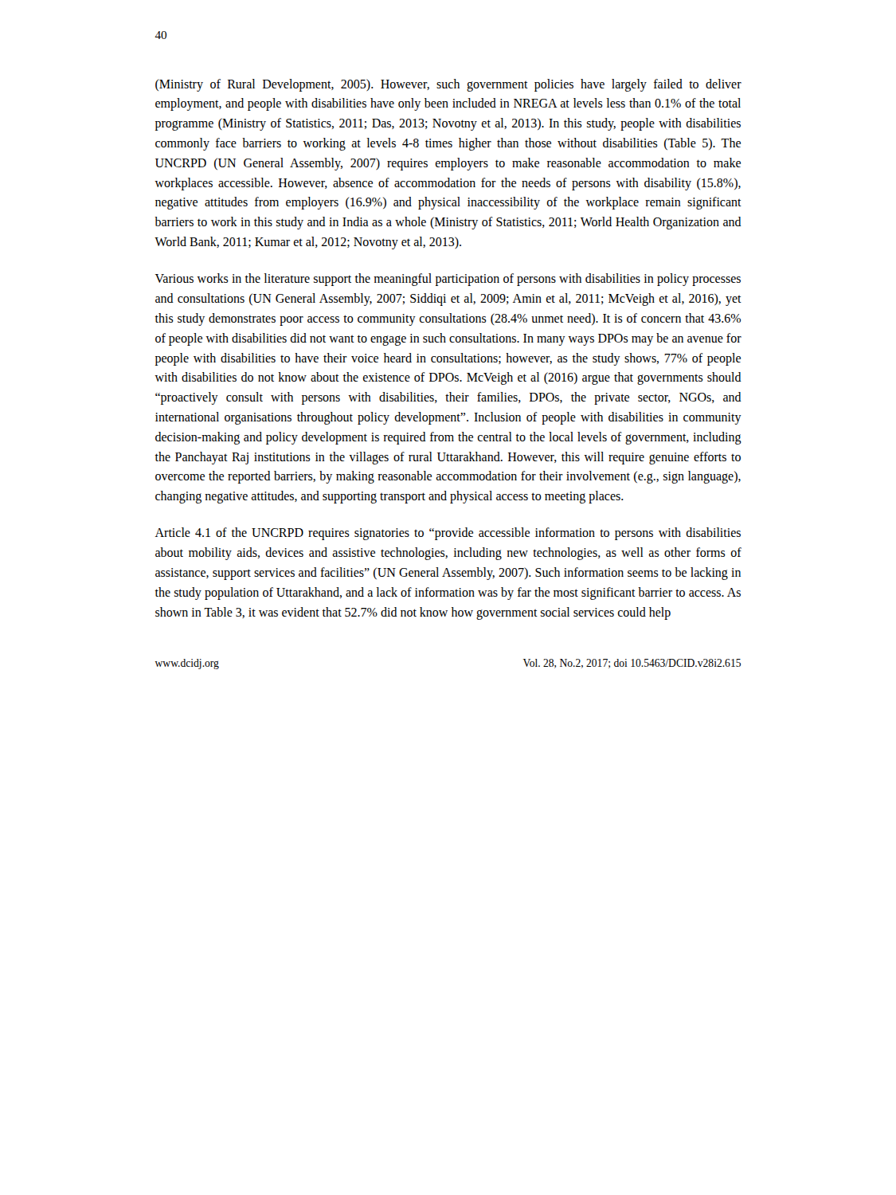40
(Ministry of Rural Development, 2005). However, such government policies have largely failed to deliver employment, and people with disabilities have only been included in NREGA at levels less than 0.1% of the total programme (Ministry of Statistics, 2011; Das, 2013; Novotny et al, 2013). In this study, people with disabilities commonly face barriers to working at levels 4-8 times higher than those without disabilities (Table 5). The UNCRPD (UN General Assembly, 2007) requires employers to make reasonable accommodation to make workplaces accessible. However, absence of accommodation for the needs of persons with disability (15.8%), negative attitudes from employers (16.9%) and physical inaccessibility of the workplace remain significant barriers to work in this study and in India as a whole (Ministry of Statistics, 2011; World Health Organization and World Bank, 2011; Kumar et al, 2012; Novotny et al, 2013).
Various works in the literature support the meaningful participation of persons with disabilities in policy processes and consultations (UN General Assembly, 2007; Siddiqi et al, 2009; Amin et al, 2011; McVeigh et al, 2016), yet this study demonstrates poor access to community consultations (28.4% unmet need). It is of concern that 43.6% of people with disabilities did not want to engage in such consultations. In many ways DPOs may be an avenue for people with disabilities to have their voice heard in consultations; however, as the study shows, 77% of people with disabilities do not know about the existence of DPOs. McVeigh et al (2016) argue that governments should “proactively consult with persons with disabilities, their families, DPOs, the private sector, NGOs, and international organisations throughout policy development”. Inclusion of people with disabilities in community decision-making and policy development is required from the central to the local levels of government, including the Panchayat Raj institutions in the villages of rural Uttarakhand. However, this will require genuine efforts to overcome the reported barriers, by making reasonable accommodation for their involvement (e.g., sign language), changing negative attitudes, and supporting transport and physical access to meeting places.
Article 4.1 of the UNCRPD requires signatories to “provide accessible information to persons with disabilities about mobility aids, devices and assistive technologies, including new technologies, as well as other forms of assistance, support services and facilities” (UN General Assembly, 2007). Such information seems to be lacking in the study population of Uttarakhand, and a lack of information was by far the most significant barrier to access. As shown in Table 3, it was evident that 52.7% did not know how government social services could help
www.dcidj.org Vol. 28, No.2, 2017; doi 10.5463/DCID.v28i2.615